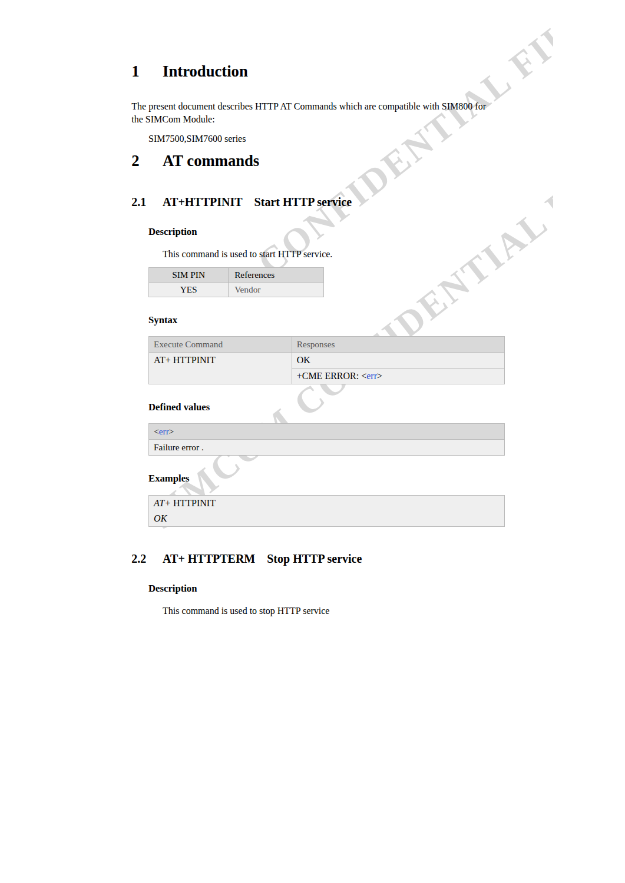CONFIDENTIAL FILE
SIMCOM CONFIDENTIAL FILE
1 Introduction
The present document describes HTTP AT Commands which are compatible with SIM800 for the SIMCom Module:
SIM7500,SIM7600 series
2 AT commands
2.1 AT+HTTPINIT Start HTTP service
Description
This command is used to start HTTP service.
| SIM PIN | References |
| --- | --- |
| YES | Vendor |
Syntax
| Execute Command | Responses |
| AT+ HTTPINIT | OK |
| +CME ERROR: < err > |
Defined values
| < err > |
| Failure error . |
Examples
| AT+ HTTPINIT |
| OK |
2.2 AT+ HTTPTERM Stop HTTP service
Description
This command is used to stop HTTP service